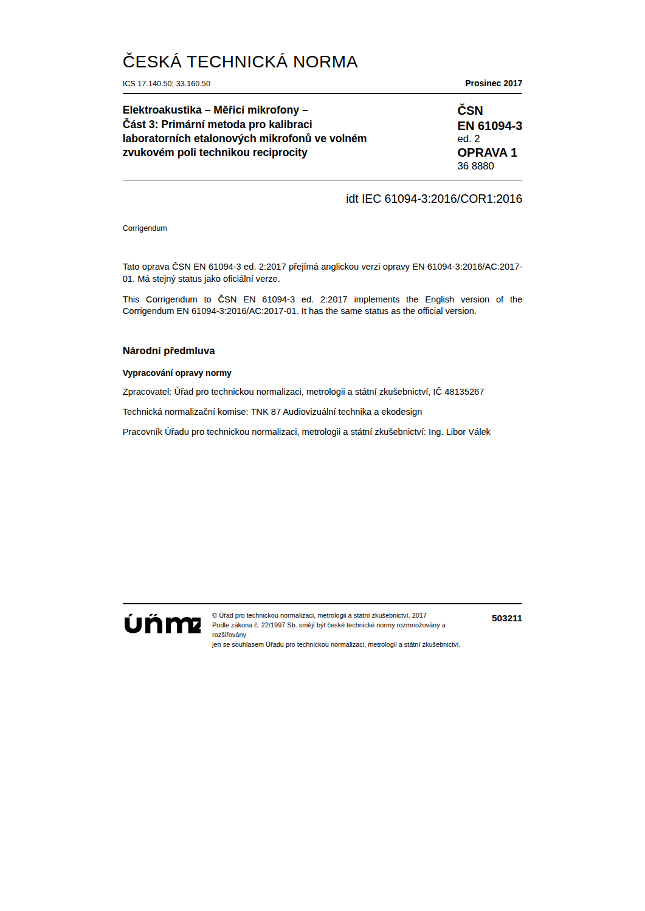ČESKÁ TECHNICKÁ NORMA
ICS 17.140.50; 33.160.50 Prosinec 2017
Elektroakustika – Měřicí mikrofony –
Část 3: Primární metoda pro kalibraci
laboratorních etalonových mikrofonů ve volném
zvukovém poli technikou reciprocity
ČSN
EN 61094-3
ed. 2
OPRAVA 1
36 8880
idt IEC 61094-3:2016/COR1:2016
Corrigendum
Tato oprava ČSN EN 61094-3 ed. 2:2017 přejímá anglickou verzi opravy EN 61094-3:2016/AC:2017-01. Má stejný status jako oficiální verze.
This Corrigendum to ČSN EN 61094-3 ed. 2:2017 implements the English version of the Corrigendum EN 61094-3:2016/AC:2017-01. It has the same status as the official version.
Národní předmluva
Vypracování opravy normy
Zpracovatel: Úřad pro technickou normalizaci, metrologii a státní zkušebnictví, IČ 48135267
Technická normalizační komise: TNK 87 Audiovizuální technika a ekodesign
Pracovník Úřadu pro technickou normalizaci, metrologii a státní zkušebnictví: Ing. Libor Válek
© Úřad pro technickou normalizaci, metrologii a státní zkušebnictví, 2017
Podle zákona č. 22/1997 Sb. smějí být české technické normy rozmnožovány a rozšiřovány
jen se souhlasem Úřadu pro technickou normalizaci, metrologii a státní zkušebnictví.
503211